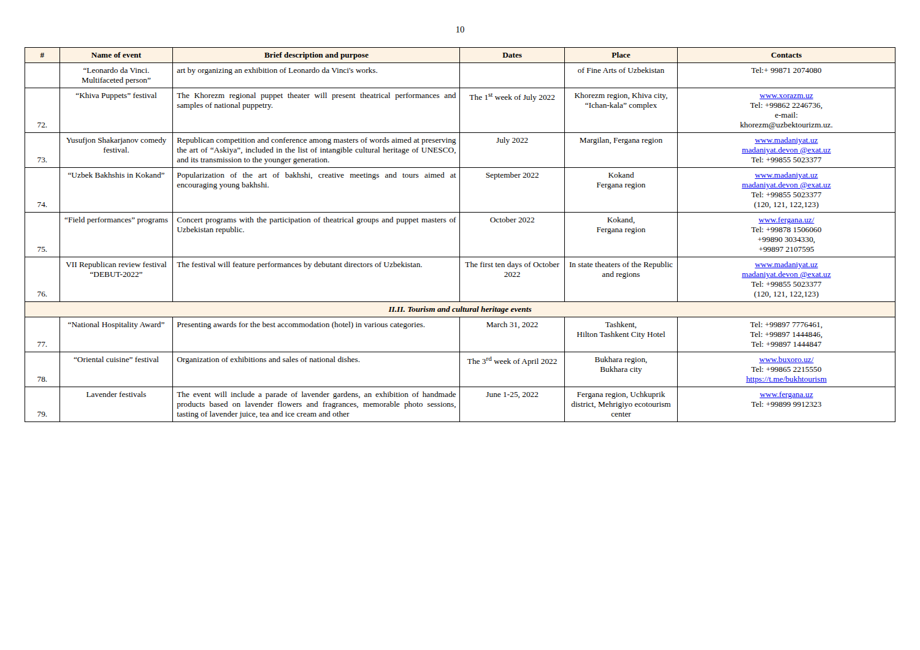10
| # | Name of event | Brief description and purpose | Dates | Place | Contacts |
| --- | --- | --- | --- | --- | --- |
| | “Leonardo da Vinci. Multifaceted person” | art by organizing an exhibition of Leonardo da Vinci's works. | | of Fine Arts of Uzbekistan | Tel:+ 99871 2074080 |
| 72. | “Khiva Puppets” festival | The Khorezm regional puppet theater will present theatrical performances and samples of national puppetry. | The 1 st week of July 2022 | Khorezm region, Khiva city, “Ichan-kala” complex | www.xorazm.uz Tel: +99862 2246736, e-mail: khorezm@uzbektourizm.uz. |
| 73. | Yusufjon Shakarjanov comedy festival. | Republican competition and conference among masters of words aimed at preserving the art of “Askiya”, included in the list of intangible cultural heritage of UNESCO, and its transmission to the younger generation. | July 2022 | Margilan, Fergana region | www.madaniyat.uz madaniyat.devon @exat.uz Tel: +99855 5023377 |
| 74. | “Uzbek Bakhshis in Kokand” | Popularization of the art of bakhshi, creative meetings and tours aimed at encouraging young bakhshi. | September 2022 | Kokand Fergana region | www.madaniyat.uz madaniyat.devon @exat.uz Tel: +99855 5023377 (120, 121, 122,123) |
| 75. | “Field performances” programs | Concert programs with the participation of theatrical groups and puppet masters of Uzbekistan republic. | October 2022 | Kokand, Fergana region | www.fergana.uz/ Tel: +99878 1506060 +99890 3034330, +99897 2107595 |
| 76. | VII Republican review festival “DEBUT-2022” | The festival will feature performances by debutant directors of Uzbekistan. | The first ten days of October 2022 | In state theaters of the Republic and regions | www.madaniyat.uz madaniyat.devon @exat.uz Tel: +99855 5023377 (120, 121, 122,123) |
| II.II. Tourism and cultural heritage events |
| 77. | “National Hospitality Award” | Presenting awards for the best accommodation (hotel) in various categories. | March 31, 2022 | Tashkent, Hilton Tashkent City Hotel | Tel: +99897 7776461, Tel: +99897 1444846, Tel: +99897 1444847 |
| 78. | “Oriental cuisine” festival | Organization of exhibitions and sales of national dishes. | The 3 rd week of April 2022 | Bukhara region, Bukhara city | www.buxoro.uz/ Tel: +99865 2215550 https://t.me/bukhtourism |
| 79. | Lavender festivals | The event will include a parade of lavender gardens, an exhibition of handmade products based on lavender flowers and fragrances, memorable photo sessions, tasting of lavender juice, tea and ice cream and other | June 1-25, 2022 | Fergana region, Uchkuprik district, Mehrigiyo ecotourism center | www.fergana.uz Tel: +99899 9912323 |